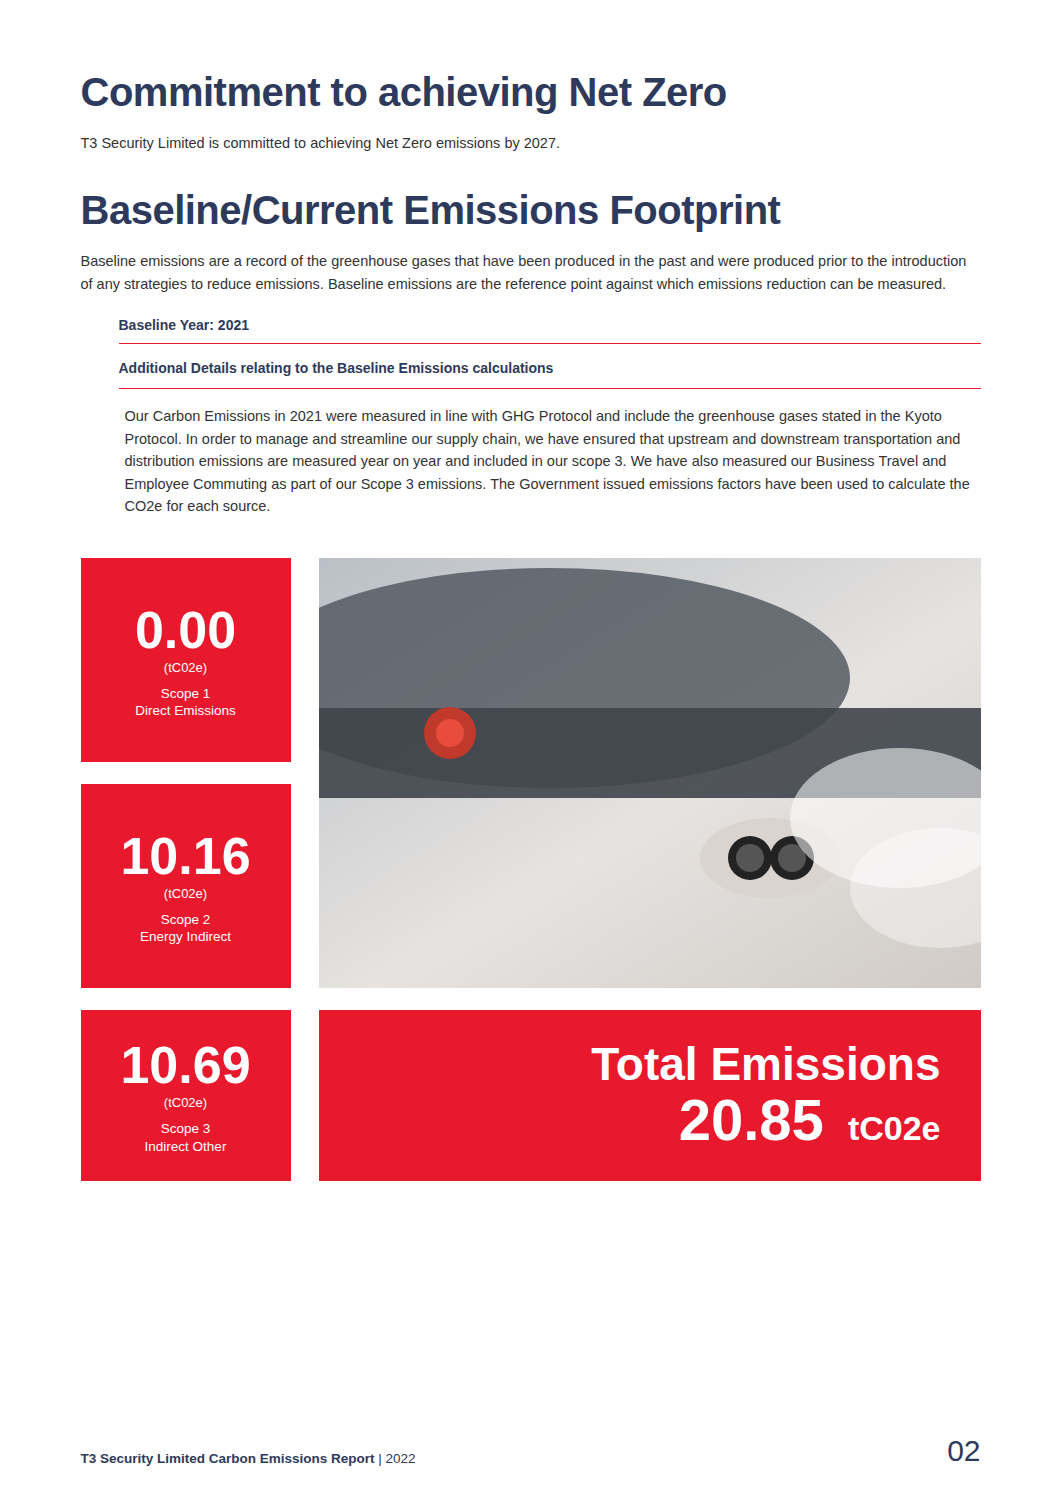Commitment to achieving Net Zero
T3 Security Limited is committed to achieving Net Zero emissions by 2027.
Baseline/Current Emissions Footprint
Baseline emissions are a record of the greenhouse gases that have been produced in the past and were produced prior to the introduction of any strategies to reduce emissions. Baseline emissions are the reference point against which emissions reduction can be measured.
Baseline Year: 2021
Additional Details relating to the Baseline Emissions calculations
Our Carbon Emissions in 2021 were measured in line with GHG Protocol and include the greenhouse gases stated in the Kyoto Protocol. In order to manage and streamline our supply chain, we have ensured that upstream and downstream transportation and distribution emissions are measured year on year and included in our scope 3. We have also measured our Business Travel and Employee Commuting as part of our Scope 3 emissions. The Government issued emissions factors have been used to calculate the CO2e for each source.
0.00
(tC02e)
Scope 1
Direct Emissions
10.16
(tC02e)
Scope 2
Energy Indirect
10.69
(tC02e)
Scope 3
Indirect Other
Total Emissions
20.85 tC02e
T3 Security Limited Carbon Emissions Report | 2022
02